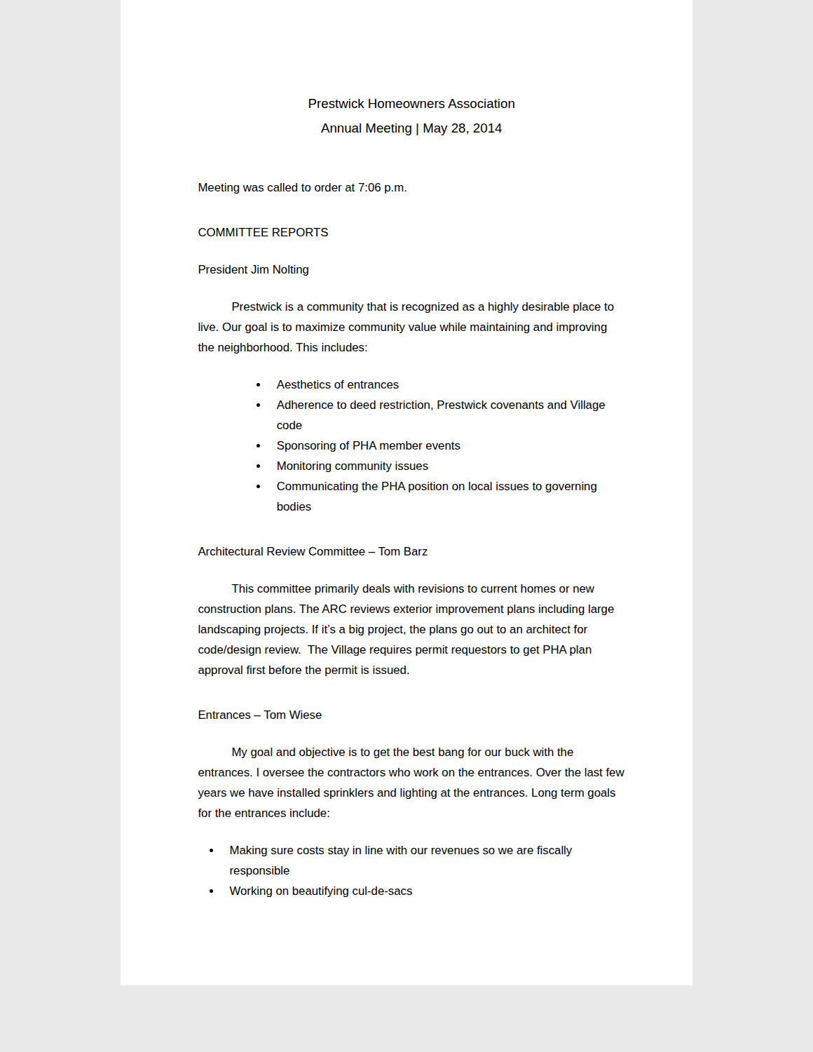Prestwick Homeowners Association
Annual Meeting | May 28, 2014
Meeting was called to order at 7:06 p.m.
COMMITTEE REPORTS
President Jim Nolting
Prestwick is a community that is recognized as a highly desirable place to live. Our goal is to maximize community value while maintaining and improving the neighborhood. This includes:
Aesthetics of entrances
Adherence to deed restriction, Prestwick covenants and Village code
Sponsoring of PHA member events
Monitoring community issues
Communicating the PHA position on local issues to governing bodies
Architectural Review Committee – Tom Barz
This committee primarily deals with revisions to current homes or new construction plans. The ARC reviews exterior improvement plans including large landscaping projects. If it’s a big project, the plans go out to an architect for code/design review. The Village requires permit requestors to get PHA plan approval first before the permit is issued.
Entrances – Tom Wiese
My goal and objective is to get the best bang for our buck with the entrances. I oversee the contractors who work on the entrances. Over the last few years we have installed sprinklers and lighting at the entrances. Long term goals for the entrances include:
Making sure costs stay in line with our revenues so we are fiscally responsible
Working on beautifying cul-de-sacs